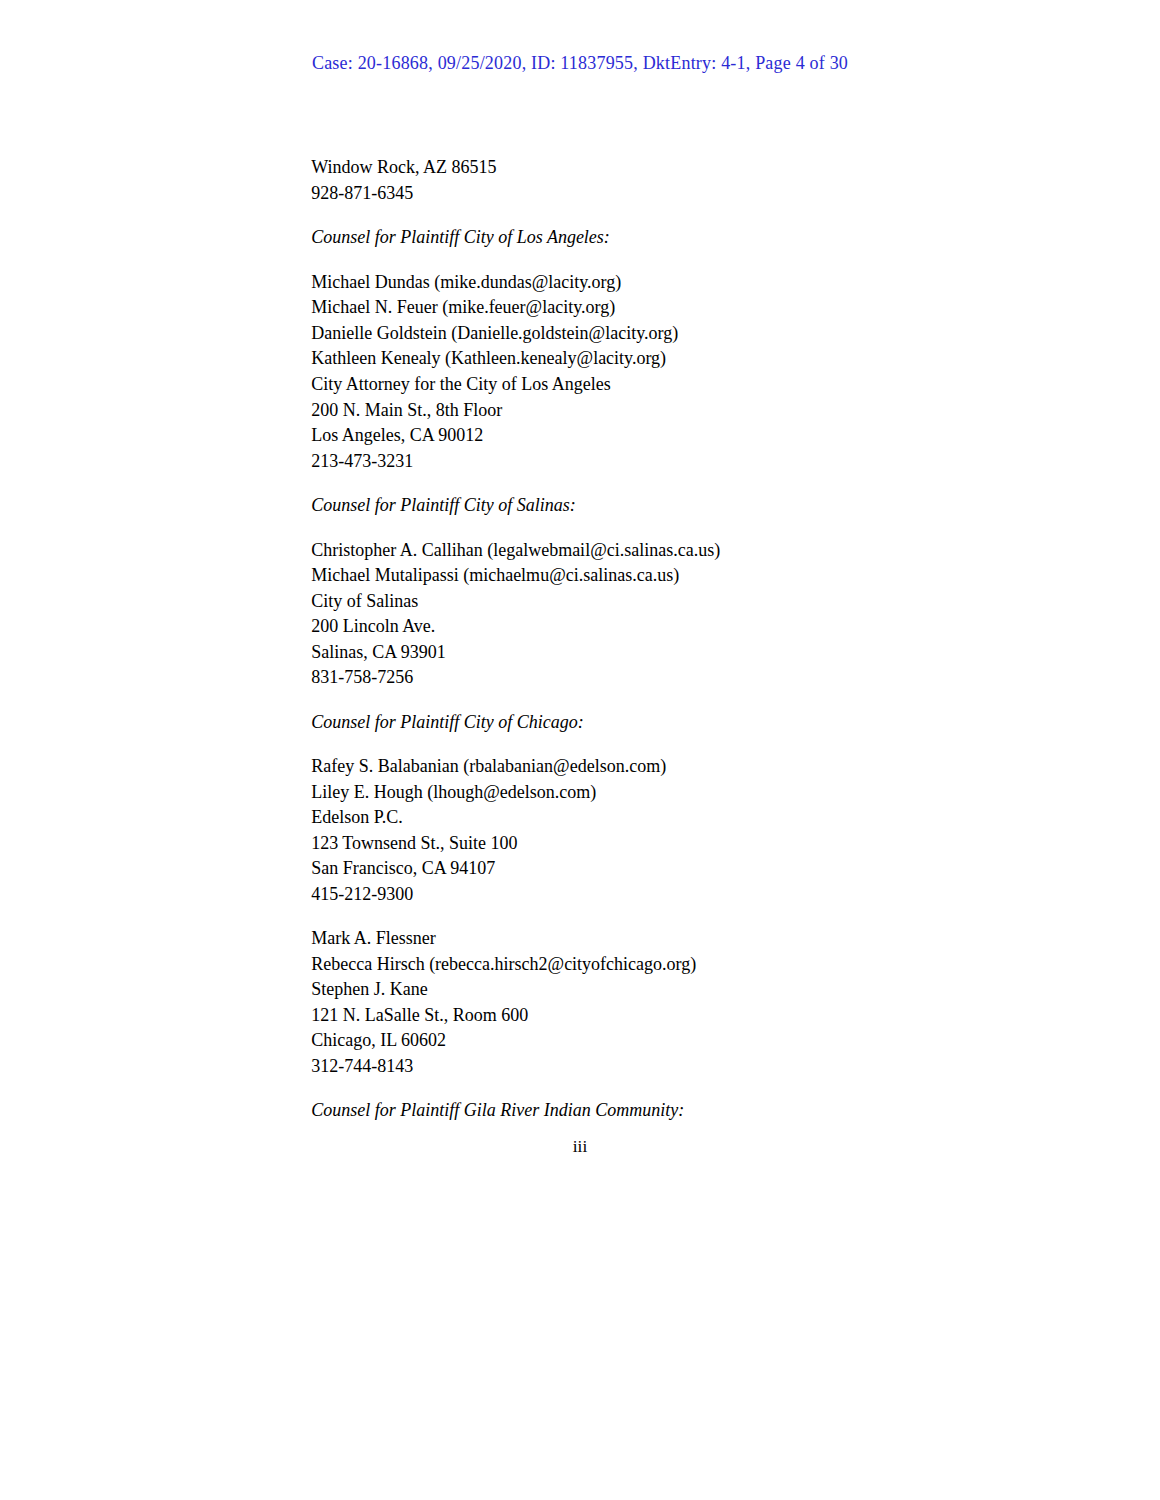Case: 20-16868, 09/25/2020, ID: 11837955, DktEntry: 4-1, Page 4 of 30
Window Rock, AZ 86515
928-871-6345
Counsel for Plaintiff City of Los Angeles:
Michael Dundas (mike.dundas@lacity.org)
Michael N. Feuer (mike.feuer@lacity.org)
Danielle Goldstein (Danielle.goldstein@lacity.org)
Kathleen Kenealy (Kathleen.kenealy@lacity.org)
City Attorney for the City of Los Angeles
200 N. Main St., 8th Floor
Los Angeles, CA 90012
213-473-3231
Counsel for Plaintiff City of Salinas:
Christopher A. Callihan (legalwebmail@ci.salinas.ca.us)
Michael Mutalipassi (michaelmu@ci.salinas.ca.us)
City of Salinas
200 Lincoln Ave.
Salinas, CA 93901
831-758-7256
Counsel for Plaintiff City of Chicago:
Rafey S. Balabanian (rbalabanian@edelson.com)
Liley E. Hough (lhough@edelson.com)
Edelson P.C.
123 Townsend St., Suite 100
San Francisco, CA 94107
415-212-9300
Mark A. Flessner
Rebecca Hirsch (rebecca.hirsch2@cityofchicago.org)
Stephen J. Kane
121 N. LaSalle St., Room 600
Chicago, IL 60602
312-744-8143
Counsel for Plaintiff Gila River Indian Community:
iii